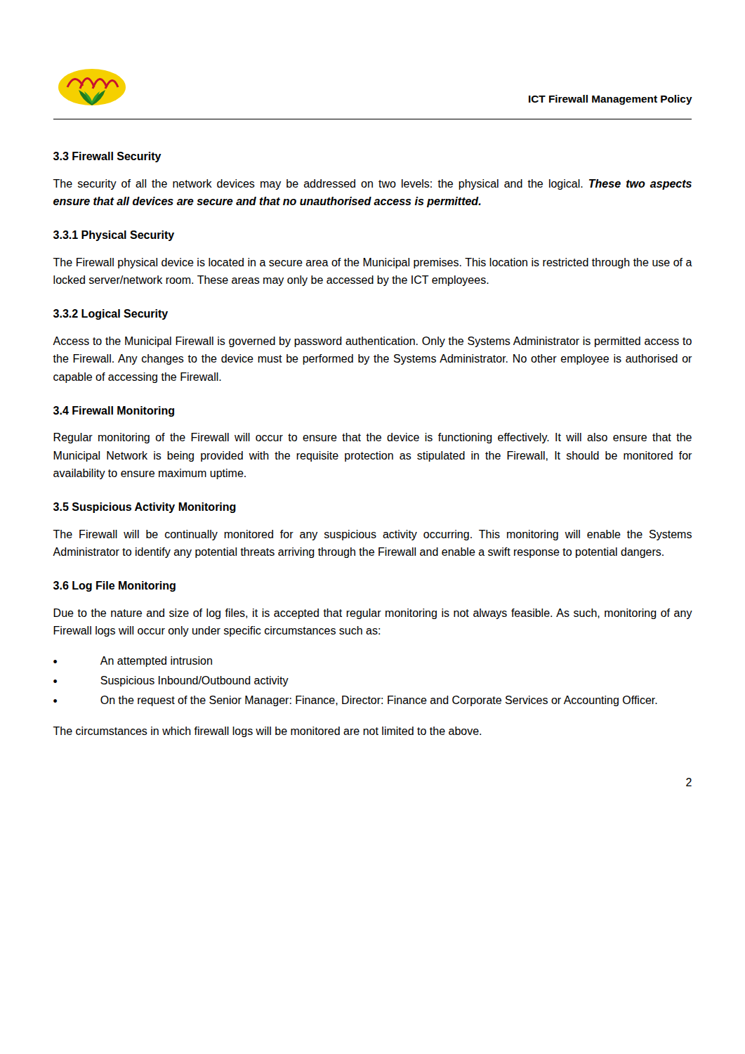ICT Firewall Management Policy
3.3 Firewall Security
The security of all the network devices may be addressed on two levels: the physical and the logical. These two aspects ensure that all devices are secure and that no unauthorised access is permitted.
3.3.1 Physical Security
The Firewall physical device is located in a secure area of the Municipal premises. This location is restricted through the use of a locked server/network room. These areas may only be accessed by the ICT employees.
3.3.2 Logical Security
Access to the Municipal Firewall is governed by password authentication. Only the Systems Administrator is permitted access to the Firewall. Any changes to the device must be performed by the Systems Administrator. No other employee is authorised or capable of accessing the Firewall.
3.4 Firewall Monitoring
Regular monitoring of the Firewall will occur to ensure that the device is functioning effectively. It will also ensure that the Municipal Network is being provided with the requisite protection as stipulated in the Firewall, It should be monitored for availability to ensure maximum uptime.
3.5 Suspicious Activity Monitoring
The Firewall will be continually monitored for any suspicious activity occurring. This monitoring will enable the Systems Administrator to identify any potential threats arriving through the Firewall and enable a swift response to potential dangers.
3.6 Log File Monitoring
Due to the nature and size of log files, it is accepted that regular monitoring is not always feasible. As such, monitoring of any Firewall logs will occur only under specific circumstances such as:
An attempted intrusion
Suspicious Inbound/Outbound activity
On the request of the Senior Manager: Finance, Director: Finance and Corporate Services or Accounting Officer.
The circumstances in which firewall logs will be monitored are not limited to the above.
2